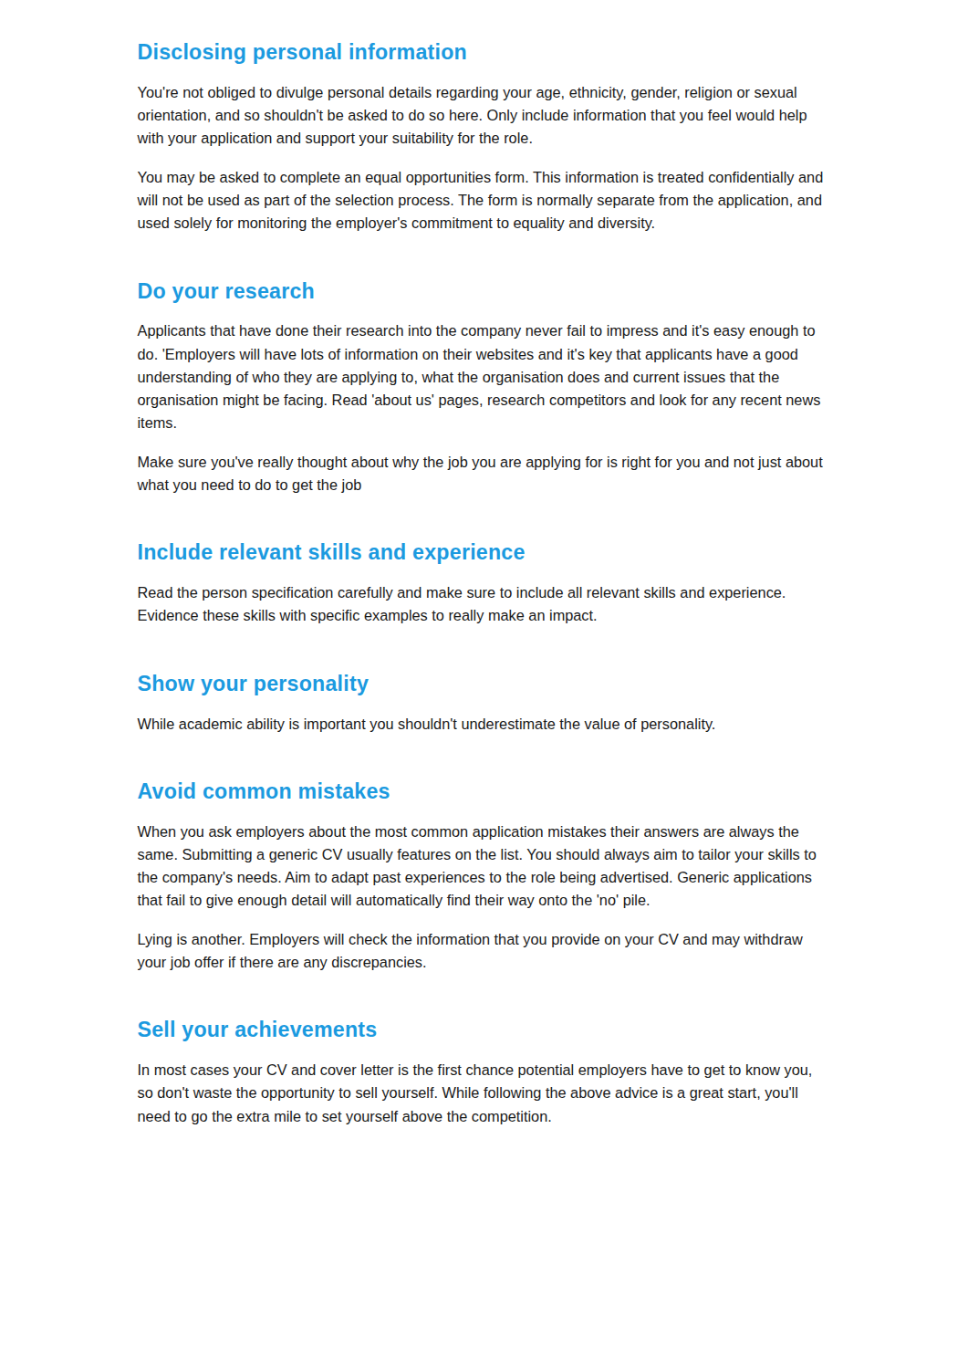Disclosing personal information
You're not obliged to divulge personal details regarding your age, ethnicity, gender, religion or sexual orientation, and so shouldn't be asked to do so here. Only include information that you feel would help with your application and support your suitability for the role.
You may be asked to complete an equal opportunities form. This information is treated confidentially and will not be used as part of the selection process. The form is normally separate from the application, and used solely for monitoring the employer's commitment to equality and diversity.
Do your research
Applicants that have done their research into the company never fail to impress and it's easy enough to do. 'Employers will have lots of information on their websites and it's key that applicants have a good understanding of who they are applying to, what the organisation does and current issues that the organisation might be facing. Read 'about us' pages, research competitors and look for any recent news items.
Make sure you've really thought about why the job you are applying for is right for you and not just about what you need to do to get the job
Include relevant skills and experience
Read the person specification carefully and make sure to include all relevant skills and experience. Evidence these skills with specific examples to really make an impact.
Show your personality
While academic ability is important you shouldn't underestimate the value of personality.
Avoid common mistakes
When you ask employers about the most common application mistakes their answers are always the same. Submitting a generic CV usually features on the list. You should always aim to tailor your skills to the company's needs. Aim to adapt past experiences to the role being advertised. Generic applications that fail to give enough detail will automatically find their way onto the 'no' pile.
Lying is another. Employers will check the information that you provide on your CV and may withdraw your job offer if there are any discrepancies.
Sell your achievements
In most cases your CV and cover letter is the first chance potential employers have to get to know you, so don't waste the opportunity to sell yourself. While following the above advice is a great start, you'll need to go the extra mile to set yourself above the competition.